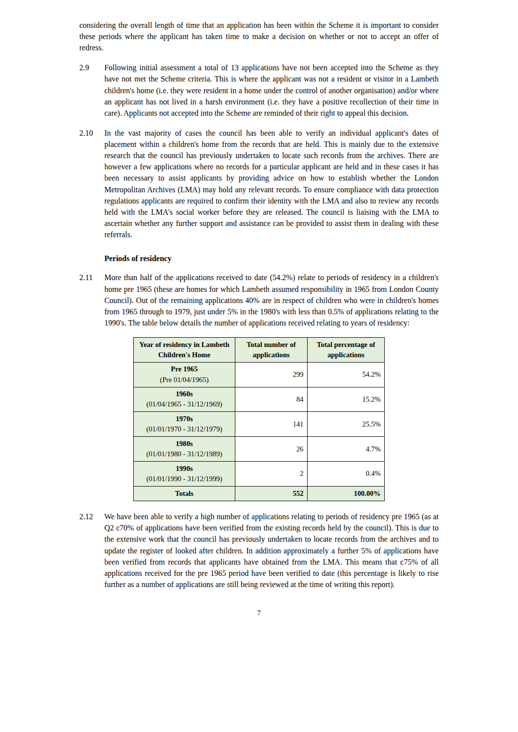considering the overall length of time that an application has been within the Scheme it is important to consider these periods where the applicant has taken time to make a decision on whether or not to accept an offer of redress.
2.9 Following initial assessment a total of 13 applications have not been accepted into the Scheme as they have not met the Scheme criteria. This is where the applicant was not a resident or visitor in a Lambeth children's home (i.e. they were resident in a home under the control of another organisation) and/or where an applicant has not lived in a harsh environment (i.e. they have a positive recollection of their time in care). Applicants not accepted into the Scheme are reminded of their right to appeal this decision.
2.10 In the vast majority of cases the council has been able to verify an individual applicant's dates of placement within a children's home from the records that are held. This is mainly due to the extensive research that the council has previously undertaken to locate such records from the archives. There are however a few applications where no records for a particular applicant are held and in these cases it has been necessary to assist applicants by providing advice on how to establish whether the London Metropolitan Archives (LMA) may hold any relevant records. To ensure compliance with data protection regulations applicants are required to confirm their identity with the LMA and also to review any records held with the LMA's social worker before they are released. The council is liaising with the LMA to ascertain whether any further support and assistance can be provided to assist them in dealing with these referrals.
Periods of residency
2.11 More than half of the applications received to date (54.2%) relate to periods of residency in a children's home pre 1965 (these are homes for which Lambeth assumed responsibility in 1965 from London County Council). Out of the remaining applications 40% are in respect of children who were in children's homes from 1965 through to 1979, just under 5% in the 1980's with less than 0.5% of applications relating to the 1990's. The table below details the number of applications received relating to years of residency:
Applications received by year of residency in Lambeth Children's Homes
| Year of residency in Lambeth Children's Home | Total number of applications | Total percentage of applications |
| --- | --- | --- |
| Pre 1965 (Pre 01/04/1965) | 299 | 54.2% |
| 1960s (01/04/1965 - 31/12/1969) | 84 | 15.2% |
| 1970s (01/01/1970 - 31/12/1979) | 141 | 25.5% |
| 1980s (01/01/1980 - 31/12/1989) | 26 | 4.7% |
| 1990s (01/01/1990 - 31/12/1999) | 2 | 0.4% |
| Totals | 552 | 100.00% |
2.12 We have been able to verify a high number of applications relating to periods of residency pre 1965 (as at Q2 c70% of applications have been verified from the existing records held by the council). This is due to the extensive work that the council has previously undertaken to locate records from the archives and to update the register of looked after children. In addition approximately a further 5% of applications have been verified from records that applicants have obtained from the LMA. This means that c75% of all applications received for the pre 1965 period have been verified to date (this percentage is likely to rise further as a number of applications are still being reviewed at the time of writing this report).
7